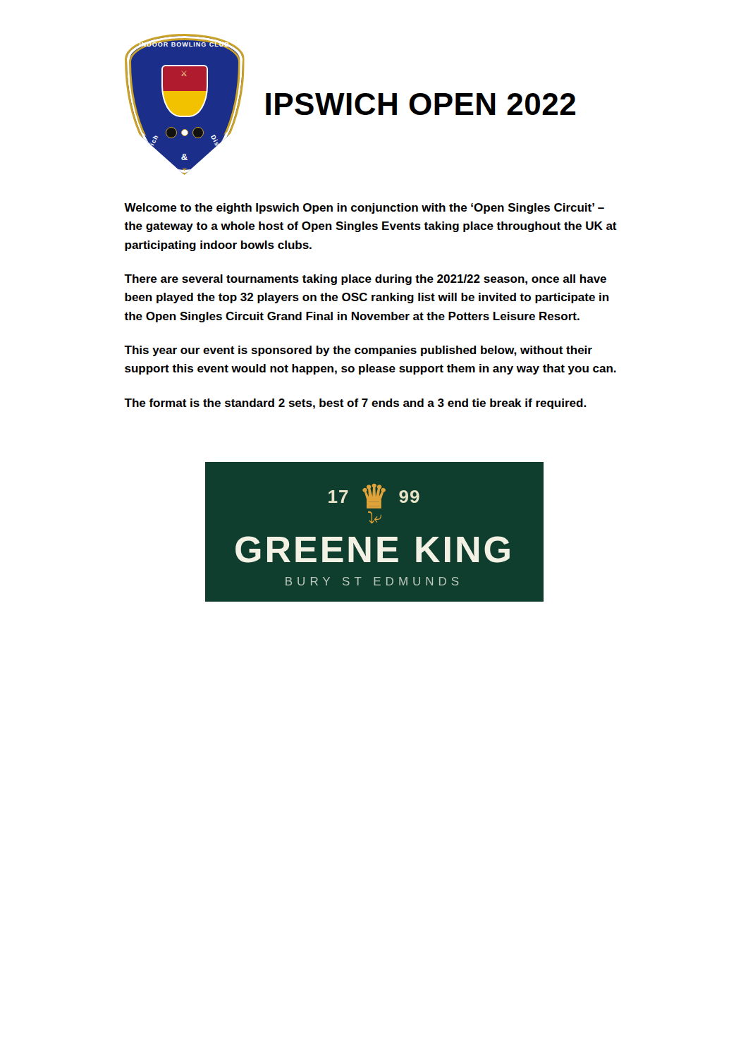Indoor Bowling Club
⚔
Ipswich
District
&
IPSWICH OPEN 2022
Welcome to the eighth Ipswich Open in conjunction with the ‘Open Singles Circuit’ – the gateway to a whole host of Open Singles Events taking place throughout the UK at participating indoor bowls clubs.
There are several tournaments taking place during the 2021/22 season, once all have been played the top 32 players on the OSC ranking list will be invited to participate in the Open Singles Circuit Grand Final in November at the Potters Leisure Resort.
This year our event is sponsored by the companies published below, without their support this event would not happen, so please support them in any way that you can.
The format is the standard 2 sets, best of 7 ends and a 3 end tie break if required.
17 ♛ 99
⤵⤶
GREENE KING
Bury St Edmunds